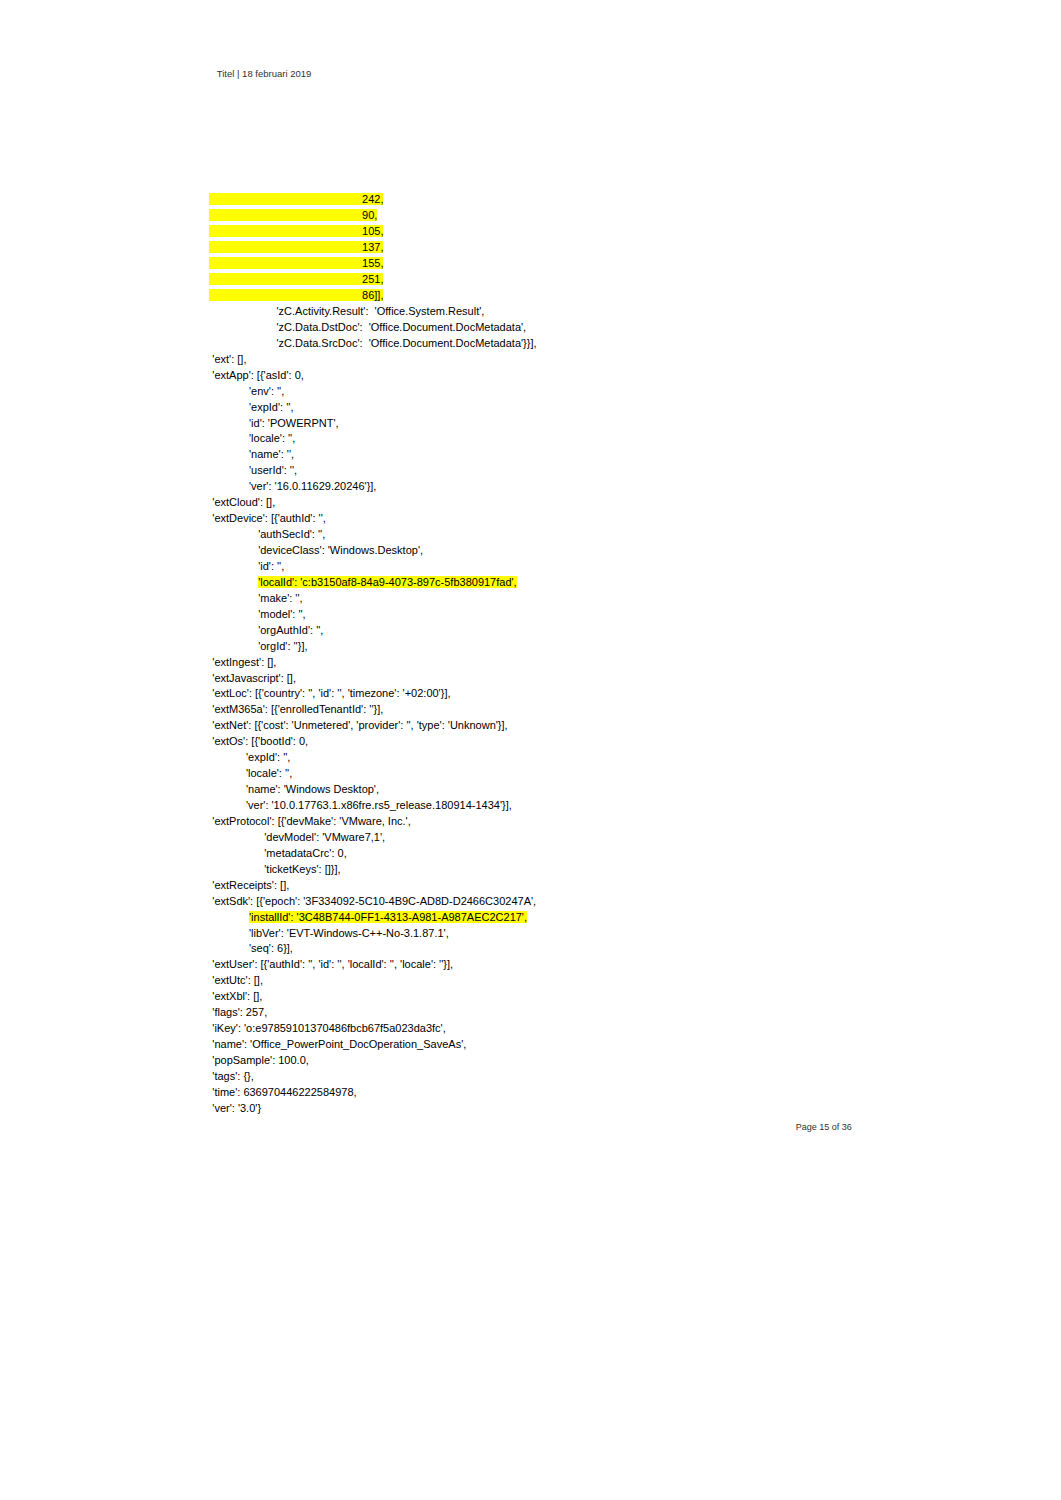Titel | 18 februari 2019
                                                  242,
                                                  90,
                                                  105,
                                                  137,
                                                  155,
                                                  251,
                                                  86]],
                      'zC.Activity.Result':  'Office.System.Result',
                      'zC.Data.DstDoc':  'Office.Document.DocMetadata',
                      'zC.Data.SrcDoc':  'Office.Document.DocMetadata'}}],
 'ext': [],
 'extApp': [{'asId': 0,
             'env': '',
             'expId': '',
             'id': 'POWERPNT',
             'locale': '',
             'name': '',
             'userId': '',
             'ver': '16.0.11629.20246'}],
 'extCloud': [],
 'extDevice': [{'authId': '',
                'authSecId': '',
                'deviceClass': 'Windows.Desktop',
                'id': '',
                'localId': 'c:b3150af8-84a9-4073-897c-5fb380917fad',
                'make': '',
                'model': '',
                'orgAuthId': '',
                'orgId': ''}],
 'extIngest': [],
 'extJavascript': [],
 'extLoc': [{'country': '', 'id': '', 'timezone': '+02:00'}],
 'extM365a': [{'enrolledTenantId': ''}],
 'extNet': [{'cost': 'Unmetered', 'provider': '', 'type': 'Unknown'}],
 'extOs': [{'bootId': 0,
            'expId': '',
            'locale': '',
            'name': 'Windows Desktop',
            'ver': '10.0.17763.1.x86fre.rs5_release.180914-1434'}],
 'extProtocol': [{'devMake': 'VMware, Inc.',
                  'devModel': 'VMware7,1',
                  'metadataCrc': 0,
                  'ticketKeys': []}],
 'extReceipts': [],
 'extSdk': [{'epoch': '3F334092-5C10-4B9C-AD8D-D2466C30247A',
             'installId': '3C48B744-0FF1-4313-A981-A987AEC2C217',
             'libVer': 'EVT-Windows-C++-No-3.1.87.1',
             'seq': 6}],
 'extUser': [{'authId': '', 'id': '', 'localId': '', 'locale': ''}],
 'extUtc': [],
 'extXbl': [],
 'flags': 257,
 'iKey': 'o:e97859101370486fbcb67f5a023da3fc',
 'name': 'Office_PowerPoint_DocOperation_SaveAs',
 'popSample': 100.0,
 'tags': {},
 'time': 636970446222584978,
 'ver': '3.0'}
Page 15 of 36